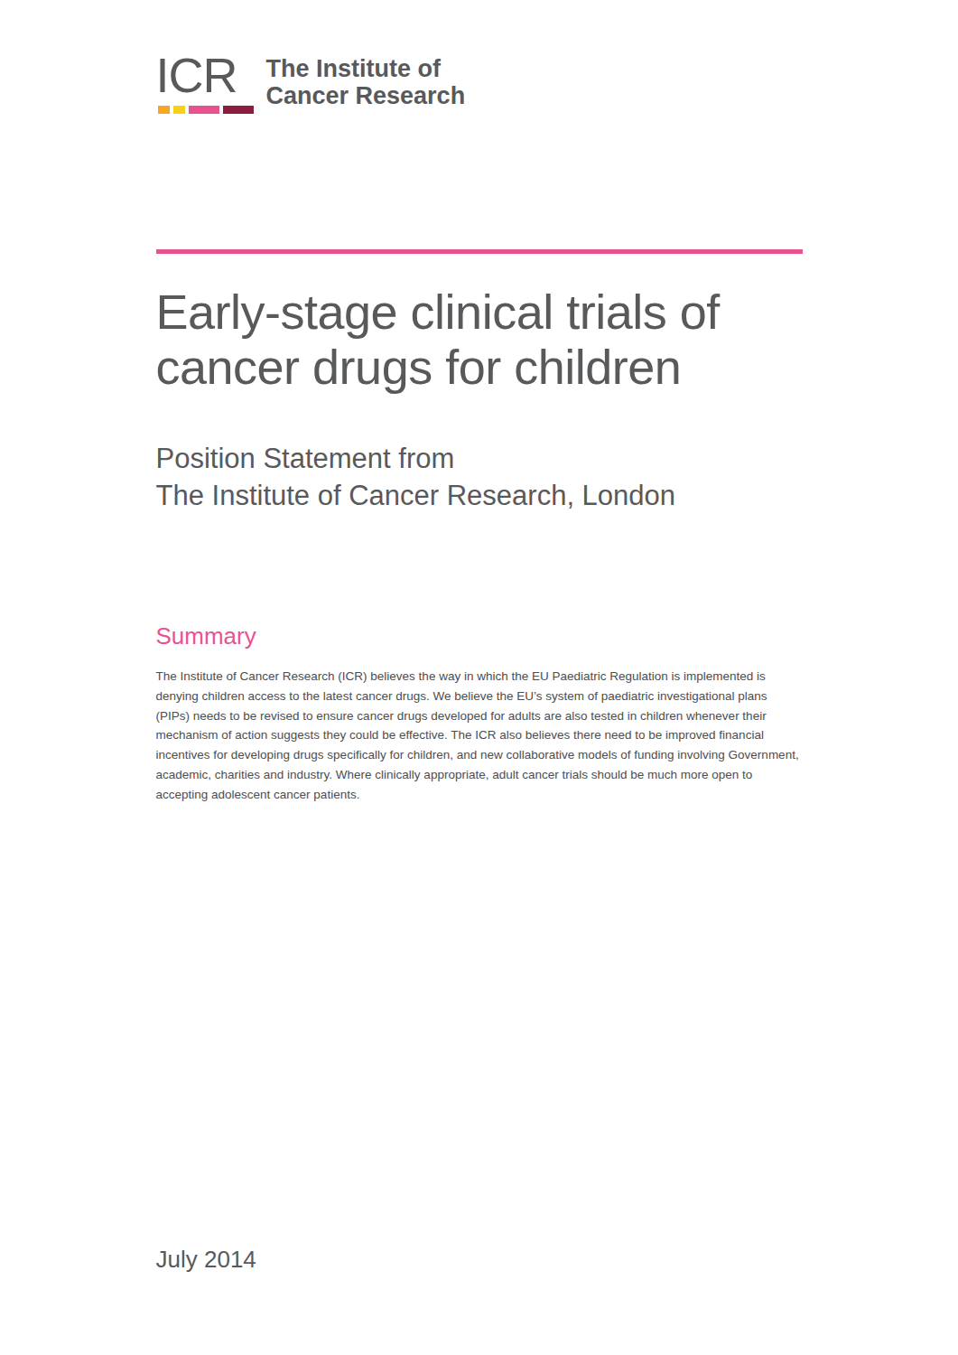ICR
The Institute of Cancer Research
Early-stage clinical trials of cancer drugs for children
Position Statement from The Institute of Cancer Research, London
Summary
The Institute of Cancer Research (ICR) believes the way in which the EU Paediatric Regulation is implemented is denying children access to the latest cancer drugs. We believe the EU’s system of paediatric investigational plans (PIPs) needs to be revised to ensure cancer drugs developed for adults are also tested in children whenever their mechanism of action suggests they could be effective. The ICR also believes there need to be improved financial incentives for developing drugs specifically for children, and new collaborative models of funding involving Government, academic, charities and industry. Where clinically appropriate, adult cancer trials should be much more open to accepting adolescent cancer patients.
July 2014